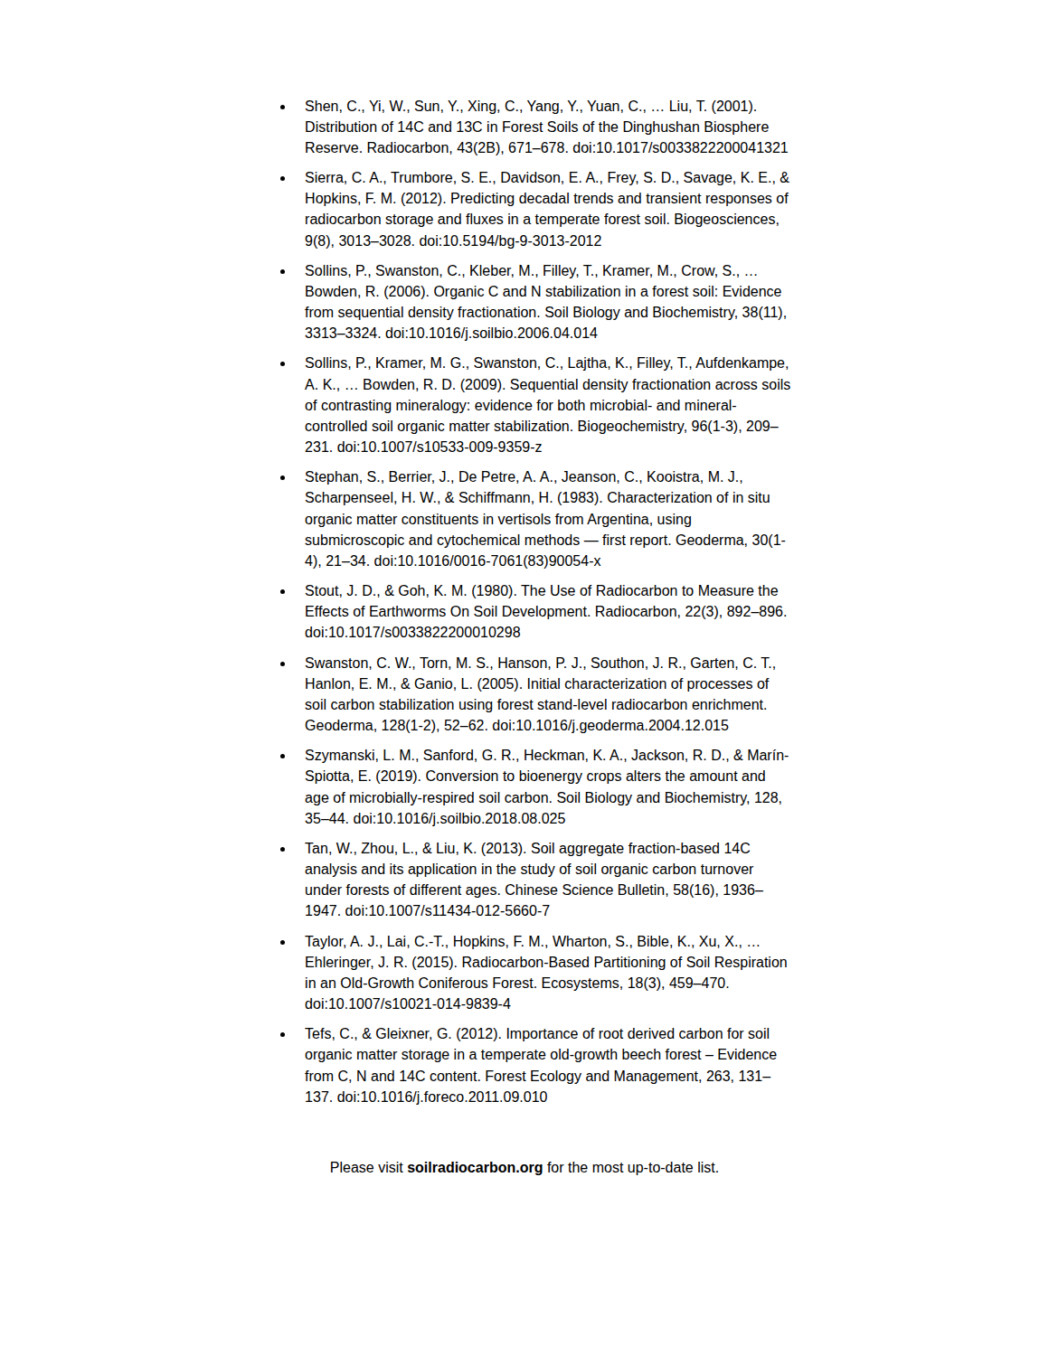Shen, C., Yi, W., Sun, Y., Xing, C., Yang, Y., Yuan, C., … Liu, T. (2001). Distribution of 14C and 13C in Forest Soils of the Dinghushan Biosphere Reserve. Radiocarbon, 43(2B), 671–678. doi:10.1017/s0033822200041321
Sierra, C. A., Trumbore, S. E., Davidson, E. A., Frey, S. D., Savage, K. E., & Hopkins, F. M. (2012). Predicting decadal trends and transient responses of radiocarbon storage and fluxes in a temperate forest soil. Biogeosciences, 9(8), 3013–3028. doi:10.5194/bg-9-3013-2012
Sollins, P., Swanston, C., Kleber, M., Filley, T., Kramer, M., Crow, S., … Bowden, R. (2006). Organic C and N stabilization in a forest soil: Evidence from sequential density fractionation. Soil Biology and Biochemistry, 38(11), 3313–3324. doi:10.1016/j.soilbio.2006.04.014
Sollins, P., Kramer, M. G., Swanston, C., Lajtha, K., Filley, T., Aufdenkampe, A. K., … Bowden, R. D. (2009). Sequential density fractionation across soils of contrasting mineralogy: evidence for both microbial- and mineral-controlled soil organic matter stabilization. Biogeochemistry, 96(1-3), 209–231. doi:10.1007/s10533-009-9359-z
Stephan, S., Berrier, J., De Petre, A. A., Jeanson, C., Kooistra, M. J., Scharpenseel, H. W., & Schiffmann, H. (1983). Characterization of in situ organic matter constituents in vertisols from Argentina, using submicroscopic and cytochemical methods — first report. Geoderma, 30(1-4), 21–34. doi:10.1016/0016-7061(83)90054-x
Stout, J. D., & Goh, K. M. (1980). The Use of Radiocarbon to Measure the Effects of Earthworms On Soil Development. Radiocarbon, 22(3), 892–896. doi:10.1017/s0033822200010298
Swanston, C. W., Torn, M. S., Hanson, P. J., Southon, J. R., Garten, C. T., Hanlon, E. M., & Ganio, L. (2005). Initial characterization of processes of soil carbon stabilization using forest stand-level radiocarbon enrichment. Geoderma, 128(1-2), 52–62. doi:10.1016/j.geoderma.2004.12.015
Szymanski, L. M., Sanford, G. R., Heckman, K. A., Jackson, R. D., & Marín-Spiotta, E. (2019). Conversion to bioenergy crops alters the amount and age of microbially-respired soil carbon. Soil Biology and Biochemistry, 128, 35–44. doi:10.1016/j.soilbio.2018.08.025
Tan, W., Zhou, L., & Liu, K. (2013). Soil aggregate fraction-based 14C analysis and its application in the study of soil organic carbon turnover under forests of different ages. Chinese Science Bulletin, 58(16), 1936–1947. doi:10.1007/s11434-012-5660-7
Taylor, A. J., Lai, C.-T., Hopkins, F. M., Wharton, S., Bible, K., Xu, X., … Ehleringer, J. R. (2015). Radiocarbon-Based Partitioning of Soil Respiration in an Old-Growth Coniferous Forest. Ecosystems, 18(3), 459–470. doi:10.1007/s10021-014-9839-4
Tefs, C., & Gleixner, G. (2012). Importance of root derived carbon for soil organic matter storage in a temperate old-growth beech forest – Evidence from C, N and 14C content. Forest Ecology and Management, 263, 131–137. doi:10.1016/j.foreco.2011.09.010
Please visit soilradiocarbon.org for the most up-to-date list.